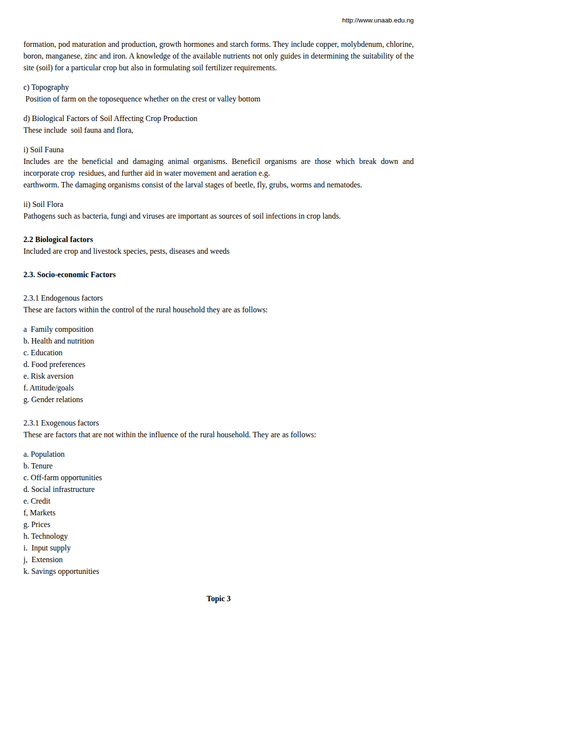http://www.unaab.edu.ng
formation, pod maturation and production, growth hormones and starch forms. They include copper, molybdenum, chlorine, boron, manganese, zinc and iron. A knowledge of the available nutrients not only guides in determining the suitability of the site (soil) for a particular crop but also in formulating soil fertilizer requirements.
c) Topography
Position of farm on the toposequence whether on the crest or valley bottom
d) Biological Factors of Soil Affecting Crop Production
These include soil fauna and flora,
i) Soil Fauna
Includes are the beneficial and damaging animal organisms. Beneficil organisms are those which break down and incorporate crop residues, and further aid in water movement and aeration e.g.
earthworm. The damaging organisms consist of the larval stages of beetle, fly, grubs, worms and nematodes.
ii) Soil Flora
Pathogens such as bacteria, fungi and viruses are important as sources of soil infections in crop lands.
2.2 Biological factors
Included are crop and livestock species, pests, diseases and weeds
2.3. Socio-economic Factors
2.3.1 Endogenous factors
These are factors within the control of the rural household they are as follows:
a Family composition
b. Health and nutrition
c. Education
d. Food preferences
e. Risk aversion
f. Attitude/goals
g. Gender relations
2.3.1 Exogenous factors
These are factors that are not within the influence of the rural household. They are as follows:
a. Population
b. Tenure
c. Off-farm opportunities
d. Social infrastructure
e. Credit
f, Markets
g. Prices
h. Technology
i. Input supply
j, Extension
k. Savings opportunities
Topic 3